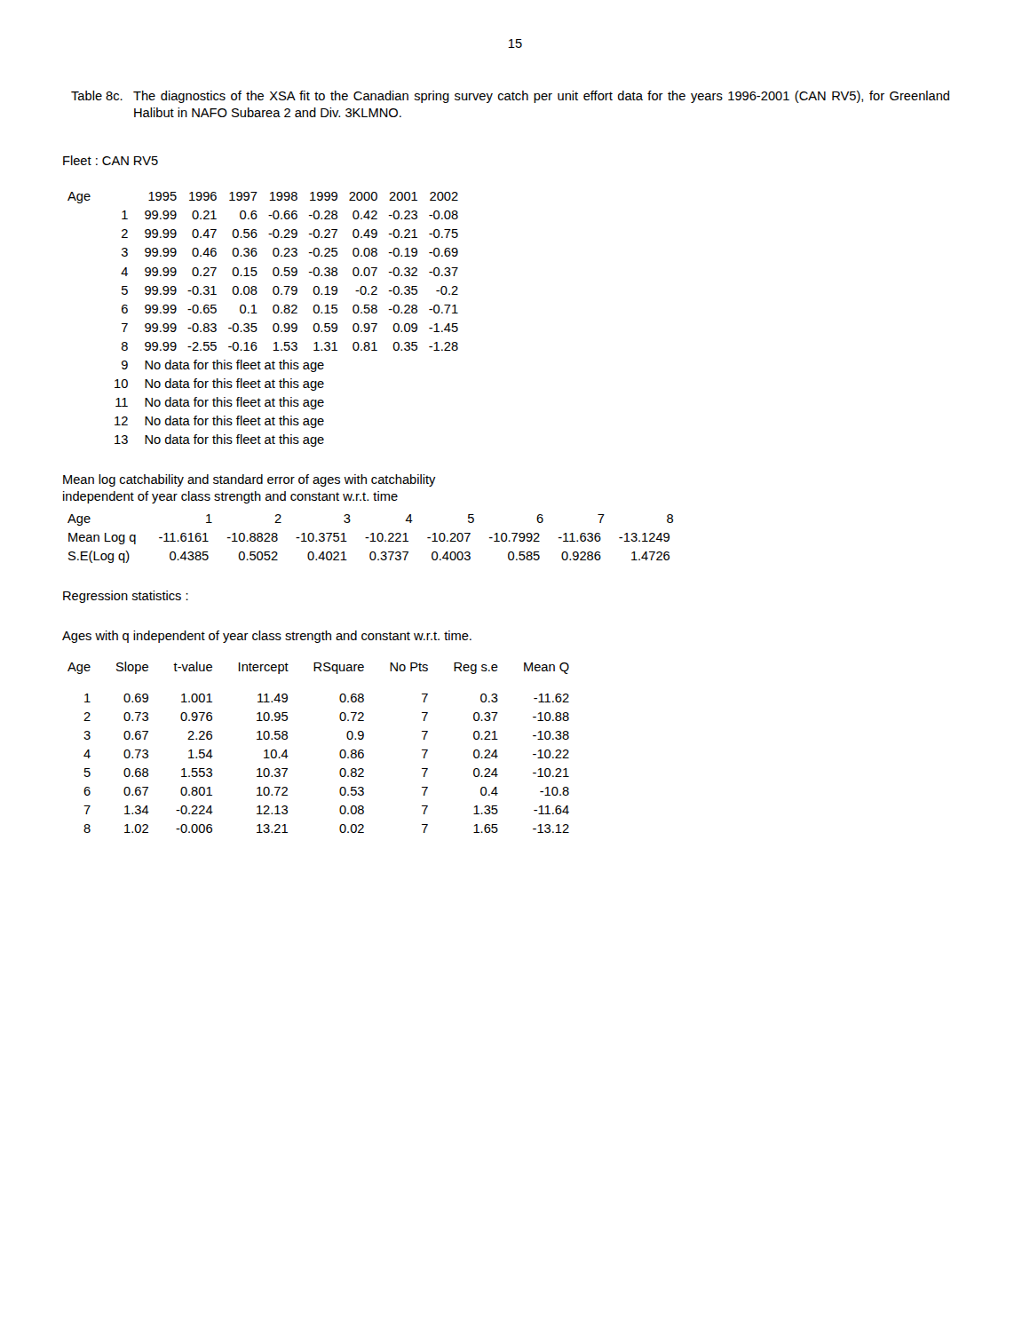15
Table 8c. The diagnostics of the XSA fit to the Canadian spring survey catch per unit effort data for the years 1996-2001 (CAN RV5), for Greenland Halibut in NAFO Subarea 2 and Div. 3KLMNO.
Fleet : CAN RV5
| Age | | 1995 | 1996 | 1997 | 1998 | 1999 | 2000 | 2001 | 2002 |
| --- | --- | --- | --- | --- | --- | --- | --- | --- | --- |
| | 1 | 99.99 | 0.21 | 0.6 | -0.66 | -0.28 | 0.42 | -0.23 | -0.08 |
| | 2 | 99.99 | 0.47 | 0.56 | -0.29 | -0.27 | 0.49 | -0.21 | -0.75 |
| | 3 | 99.99 | 0.46 | 0.36 | 0.23 | -0.25 | 0.08 | -0.19 | -0.69 |
| | 4 | 99.99 | 0.27 | 0.15 | 0.59 | -0.38 | 0.07 | -0.32 | -0.37 |
| | 5 | 99.99 | -0.31 | 0.08 | 0.79 | 0.19 | -0.2 | -0.35 | -0.2 |
| | 6 | 99.99 | -0.65 | 0.1 | 0.82 | 0.15 | 0.58 | -0.28 | -0.71 |
| | 7 | 99.99 | -0.83 | -0.35 | 0.99 | 0.59 | 0.97 | 0.09 | -1.45 |
| | 8 | 99.99 | -2.55 | -0.16 | 1.53 | 1.31 | 0.81 | 0.35 | -1.28 |
| | 9 | No data for this fleet at this age |
| | 10 | No data for this fleet at this age |
| | 11 | No data for this fleet at this age |
| | 12 | No data for this fleet at this age |
| | 13 | No data for this fleet at this age |
Mean log catchability and standard error of ages with catchability
independent of year class strength and constant w.r.t. time
| Age | 1 | 2 | 3 | 4 | 5 | 6 | 7 | 8 |
| --- | --- | --- | --- | --- | --- | --- | --- | --- |
| Mean Log q | -11.6161 | -10.8828 | -10.3751 | -10.221 | -10.207 | -10.7992 | -11.636 | -13.1249 |
| S.E(Log q) | 0.4385 | 0.5052 | 0.4021 | 0.3737 | 0.4003 | 0.585 | 0.9286 | 1.4726 |
Regression statistics :
Ages with q independent of year class strength and constant w.r.t. time.
| Age | Slope | t-value | Intercept | RSquare | No Pts | Reg s.e | Mean Q |
| --- | --- | --- | --- | --- | --- | --- | --- |
| 1 | 0.69 | 1.001 | 11.49 | 0.68 | 7 | 0.3 | -11.62 |
| 2 | 0.73 | 0.976 | 10.95 | 0.72 | 7 | 0.37 | -10.88 |
| 3 | 0.67 | 2.26 | 10.58 | 0.9 | 7 | 0.21 | -10.38 |
| 4 | 0.73 | 1.54 | 10.4 | 0.86 | 7 | 0.24 | -10.22 |
| 5 | 0.68 | 1.553 | 10.37 | 0.82 | 7 | 0.24 | -10.21 |
| 6 | 0.67 | 0.801 | 10.72 | 0.53 | 7 | 0.4 | -10.8 |
| 7 | 1.34 | -0.224 | 12.13 | 0.08 | 7 | 1.35 | -11.64 |
| 8 | 1.02 | -0.006 | 13.21 | 0.02 | 7 | 1.65 | -13.12 |